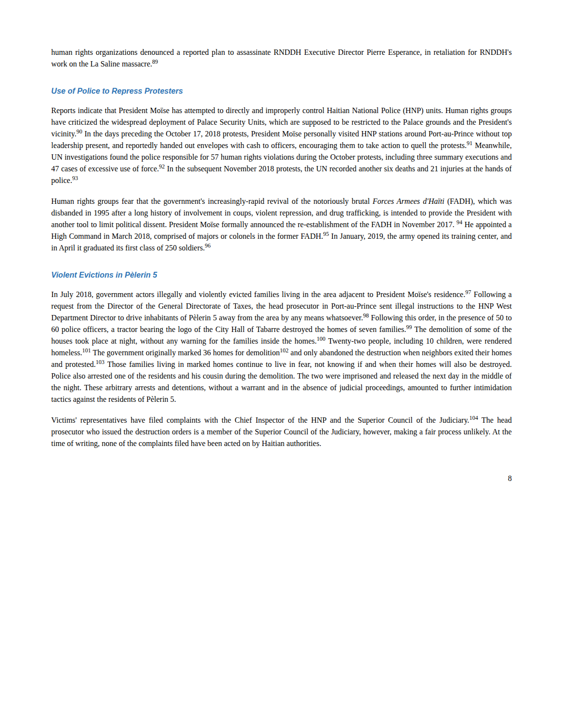human rights organizations denounced a reported plan to assassinate RNDDH Executive Director Pierre Esperance, in retaliation for RNDDH's work on the La Saline massacre.89
Use of Police to Repress Protesters
Reports indicate that President Moïse has attempted to directly and improperly control Haitian National Police (HNP) units. Human rights groups have criticized the widespread deployment of Palace Security Units, which are supposed to be restricted to the Palace grounds and the President's vicinity.90 In the days preceding the October 17, 2018 protests, President Moïse personally visited HNP stations around Port-au-Prince without top leadership present, and reportedly handed out envelopes with cash to officers, encouraging them to take action to quell the protests.91 Meanwhile, UN investigations found the police responsible for 57 human rights violations during the October protests, including three summary executions and 47 cases of excessive use of force.92 In the subsequent November 2018 protests, the UN recorded another six deaths and 21 injuries at the hands of police.93
Human rights groups fear that the government's increasingly-rapid revival of the notoriously brutal Forces Armees d'Haïti (FADH), which was disbanded in 1995 after a long history of involvement in coups, violent repression, and drug trafficking, is intended to provide the President with another tool to limit political dissent. President Moïse formally announced the re-establishment of the FADH in November 2017. 94 He appointed a High Command in March 2018, comprised of majors or colonels in the former FADH.95 In January, 2019, the army opened its training center, and in April it graduated its first class of 250 soldiers.96
Violent Evictions in Pèlerin 5
In July 2018, government actors illegally and violently evicted families living in the area adjacent to President Moïse's residence.97 Following a request from the Director of the General Directorate of Taxes, the head prosecutor in Port-au-Prince sent illegal instructions to the HNP West Department Director to drive inhabitants of Pèlerin 5 away from the area by any means whatsoever.98 Following this order, in the presence of 50 to 60 police officers, a tractor bearing the logo of the City Hall of Tabarre destroyed the homes of seven families.99 The demolition of some of the houses took place at night, without any warning for the families inside the homes.100 Twenty-two people, including 10 children, were rendered homeless.101 The government originally marked 36 homes for demolition102 and only abandoned the destruction when neighbors exited their homes and protested.103 Those families living in marked homes continue to live in fear, not knowing if and when their homes will also be destroyed. Police also arrested one of the residents and his cousin during the demolition. The two were imprisoned and released the next day in the middle of the night. These arbitrary arrests and detentions, without a warrant and in the absence of judicial proceedings, amounted to further intimidation tactics against the residents of Pèlerin 5.
Victims' representatives have filed complaints with the Chief Inspector of the HNP and the Superior Council of the Judiciary.104 The head prosecutor who issued the destruction orders is a member of the Superior Council of the Judiciary, however, making a fair process unlikely. At the time of writing, none of the complaints filed have been acted on by Haitian authorities.
8